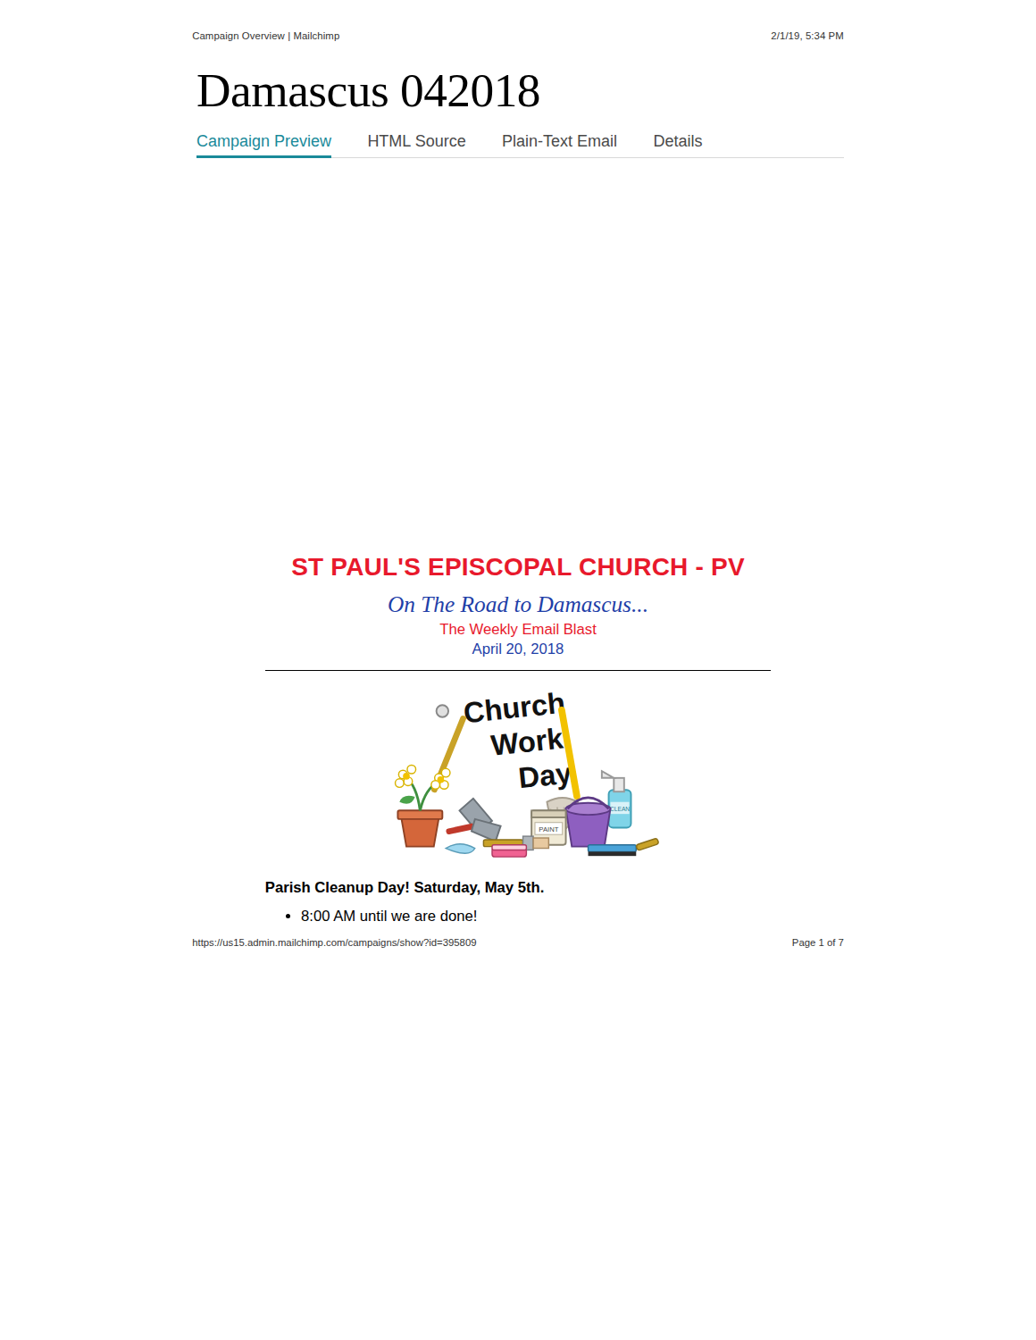Campaign Overview | Mailchimp 2/1/19, 5:34 PM
Damascus 042018
Campaign Preview HTML Source Plain-Text Email Details
ST PAUL'S EPISCOPAL CHURCH - PV
On The Road to Damascus...
The Weekly Email Blast
April 20, 2018
Church Work Day CLEAN PAINT
Parish Cleanup Day! Saturday, May 5th.
8:00 AM until we are done!
https://us15.admin.mailchimp.com/campaigns/show?id=395809 Page 1 of 7